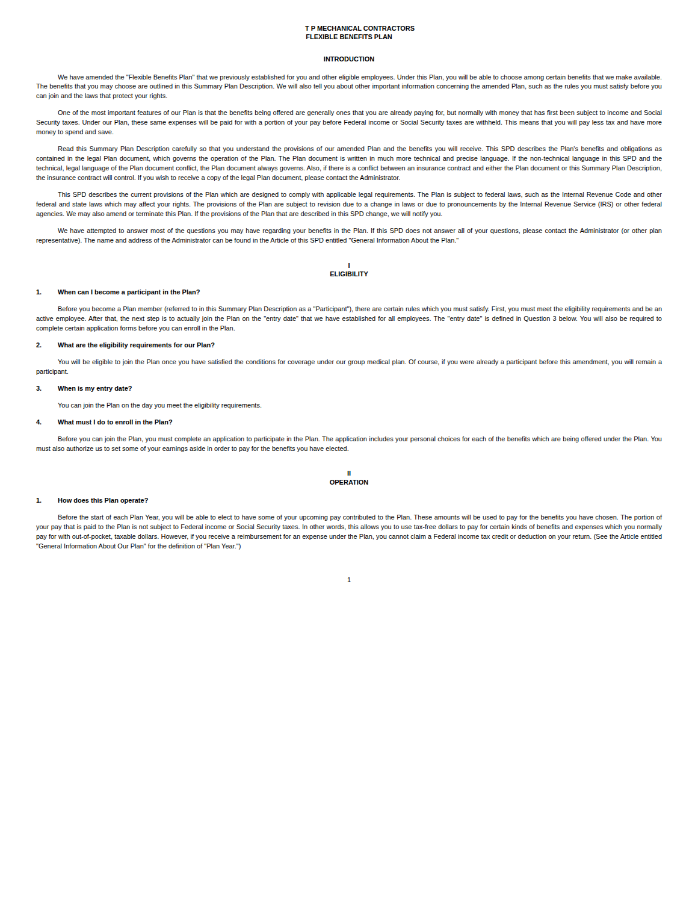T P MECHANICAL CONTRACTORS
FLEXIBLE BENEFITS PLAN
INTRODUCTION
We have amended the "Flexible Benefits Plan" that we previously established for you and other eligible employees. Under this Plan, you will be able to choose among certain benefits that we make available. The benefits that you may choose are outlined in this Summary Plan Description. We will also tell you about other important information concerning the amended Plan, such as the rules you must satisfy before you can join and the laws that protect your rights.
One of the most important features of our Plan is that the benefits being offered are generally ones that you are already paying for, but normally with money that has first been subject to income and Social Security taxes. Under our Plan, these same expenses will be paid for with a portion of your pay before Federal income or Social Security taxes are withheld. This means that you will pay less tax and have more money to spend and save.
Read this Summary Plan Description carefully so that you understand the provisions of our amended Plan and the benefits you will receive. This SPD describes the Plan's benefits and obligations as contained in the legal Plan document, which governs the operation of the Plan. The Plan document is written in much more technical and precise language. If the non-technical language in this SPD and the technical, legal language of the Plan document conflict, the Plan document always governs. Also, if there is a conflict between an insurance contract and either the Plan document or this Summary Plan Description, the insurance contract will control. If you wish to receive a copy of the legal Plan document, please contact the Administrator.
This SPD describes the current provisions of the Plan which are designed to comply with applicable legal requirements. The Plan is subject to federal laws, such as the Internal Revenue Code and other federal and state laws which may affect your rights. The provisions of the Plan are subject to revision due to a change in laws or due to pronouncements by the Internal Revenue Service (IRS) or other federal agencies. We may also amend or terminate this Plan. If the provisions of the Plan that are described in this SPD change, we will notify you.
We have attempted to answer most of the questions you may have regarding your benefits in the Plan. If this SPD does not answer all of your questions, please contact the Administrator (or other plan representative). The name and address of the Administrator can be found in the Article of this SPD entitled "General Information About the Plan."
I
ELIGIBILITY
1. When can I become a participant in the Plan?
Before you become a Plan member (referred to in this Summary Plan Description as a "Participant"), there are certain rules which you must satisfy. First, you must meet the eligibility requirements and be an active employee. After that, the next step is to actually join the Plan on the "entry date" that we have established for all employees. The "entry date" is defined in Question 3 below. You will also be required to complete certain application forms before you can enroll in the Plan.
2. What are the eligibility requirements for our Plan?
You will be eligible to join the Plan once you have satisfied the conditions for coverage under our group medical plan. Of course, if you were already a participant before this amendment, you will remain a participant.
3. When is my entry date?
You can join the Plan on the day you meet the eligibility requirements.
4. What must I do to enroll in the Plan?
Before you can join the Plan, you must complete an application to participate in the Plan. The application includes your personal choices for each of the benefits which are being offered under the Plan. You must also authorize us to set some of your earnings aside in order to pay for the benefits you have elected.
II
OPERATION
1. How does this Plan operate?
Before the start of each Plan Year, you will be able to elect to have some of your upcoming pay contributed to the Plan. These amounts will be used to pay for the benefits you have chosen. The portion of your pay that is paid to the Plan is not subject to Federal income or Social Security taxes. In other words, this allows you to use tax-free dollars to pay for certain kinds of benefits and expenses which you normally pay for with out-of-pocket, taxable dollars. However, if you receive a reimbursement for an expense under the Plan, you cannot claim a Federal income tax credit or deduction on your return. (See the Article entitled "General Information About Our Plan" for the definition of "Plan Year.")
1